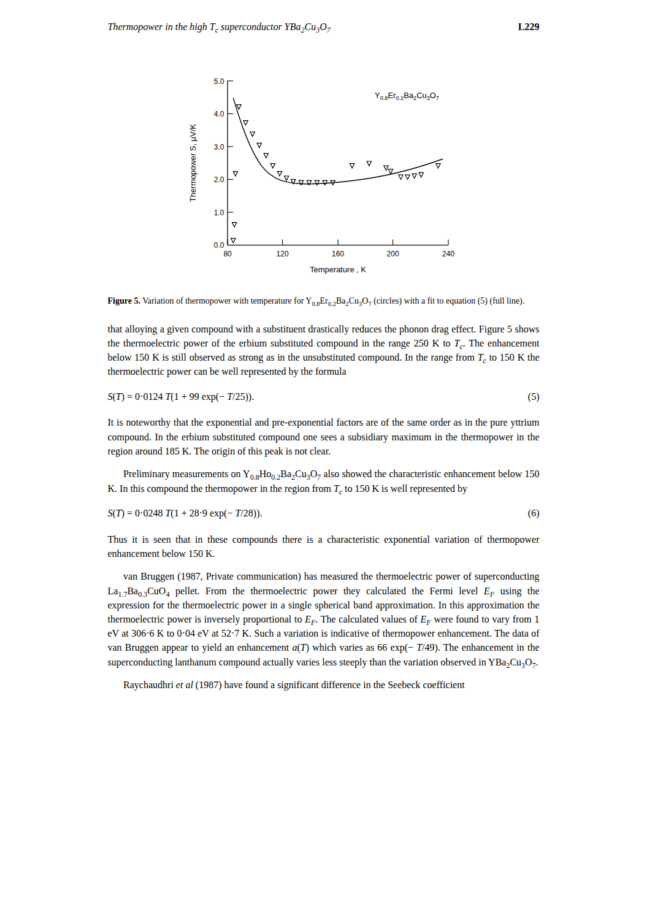Thermopower in the high Tc superconductor YBa2Cu3O7 L229
Thermopower versus temperature for Y0.8Er0.2Ba2Cu3O7 Scatter plot of thermopower S in microvolts per kelvin, ranging from 0 to 5, against temperature in kelvin from 80 to 240. Data points decrease from about 4.3 near 90 K to a minimum near 2.2 around 140 to 160 K, then rise slightly toward 2.8 at 235 K, with a subsidiary maximum near 185 K. A fitted curve is drawn through the data. 0.0 1.0 2.0 3.0 4.0 5.0 80 120 160 200 240 Temperature , K Thermopower S, µV/K Y0.8Er0.2Ba2Cu3O7
Figure 5. Variation of thermopower with temperature for Y0.8Er0.2Ba2Cu3O7 (circles) with a fit to equation (5) (full line).
that alloying a given compound with a substituent drastically reduces the phonon drag effect. Figure 5 shows the thermoelectric power of the erbium substituted compound in the range 250 K to Tc. The enhancement below 150 K is still observed as strong as in the unsubstituted compound. In the range from Tc to 150 K the thermoelectric power can be well represented by the formula
S(T) = 0·0124 T(1 + 99 exp(− T/25)). (5)
It is noteworthy that the exponential and pre-exponential factors are of the same order as in the pure yttrium compound. In the erbium substituted compound one sees a subsidiary maximum in the thermopower in the region around 185 K. The origin of this peak is not clear.
Preliminary measurements on Y0.8Ho0.2Ba2Cu3O7 also showed the characteristic enhancement below 150 K. In this compound the thermopower in the region from Tc to 150 K is well represented by
S(T) = 0·0248 T(1 + 28·9 exp(− T/28)). (6)
Thus it is seen that in these compounds there is a characteristic exponential variation of thermopower enhancement below 150 K.
van Bruggen (1987, Private communication) has measured the thermoelectric power of superconducting La1.7Ba0.3CuO4 pellet. From the thermoelectric power they calculated the Fermi level EF using the expression for the thermoelectric power in a single spherical band approximation. In this approximation the thermoelectric power is inversely proportional to EF. The calculated values of EF were found to vary from 1 eV at 306·6 K to 0·04 eV at 52·7 K. Such a variation is indicative of thermopower enhancement. The data of van Bruggen appear to yield an enhancement a(T) which varies as 66 exp(− T/49). The enhancement in the superconducting lanthanum compound actually varies less steeply than the variation observed in YBa2Cu3O7.
Raychaudhri et al (1987) have found a significant difference in the Seebeck coefficient